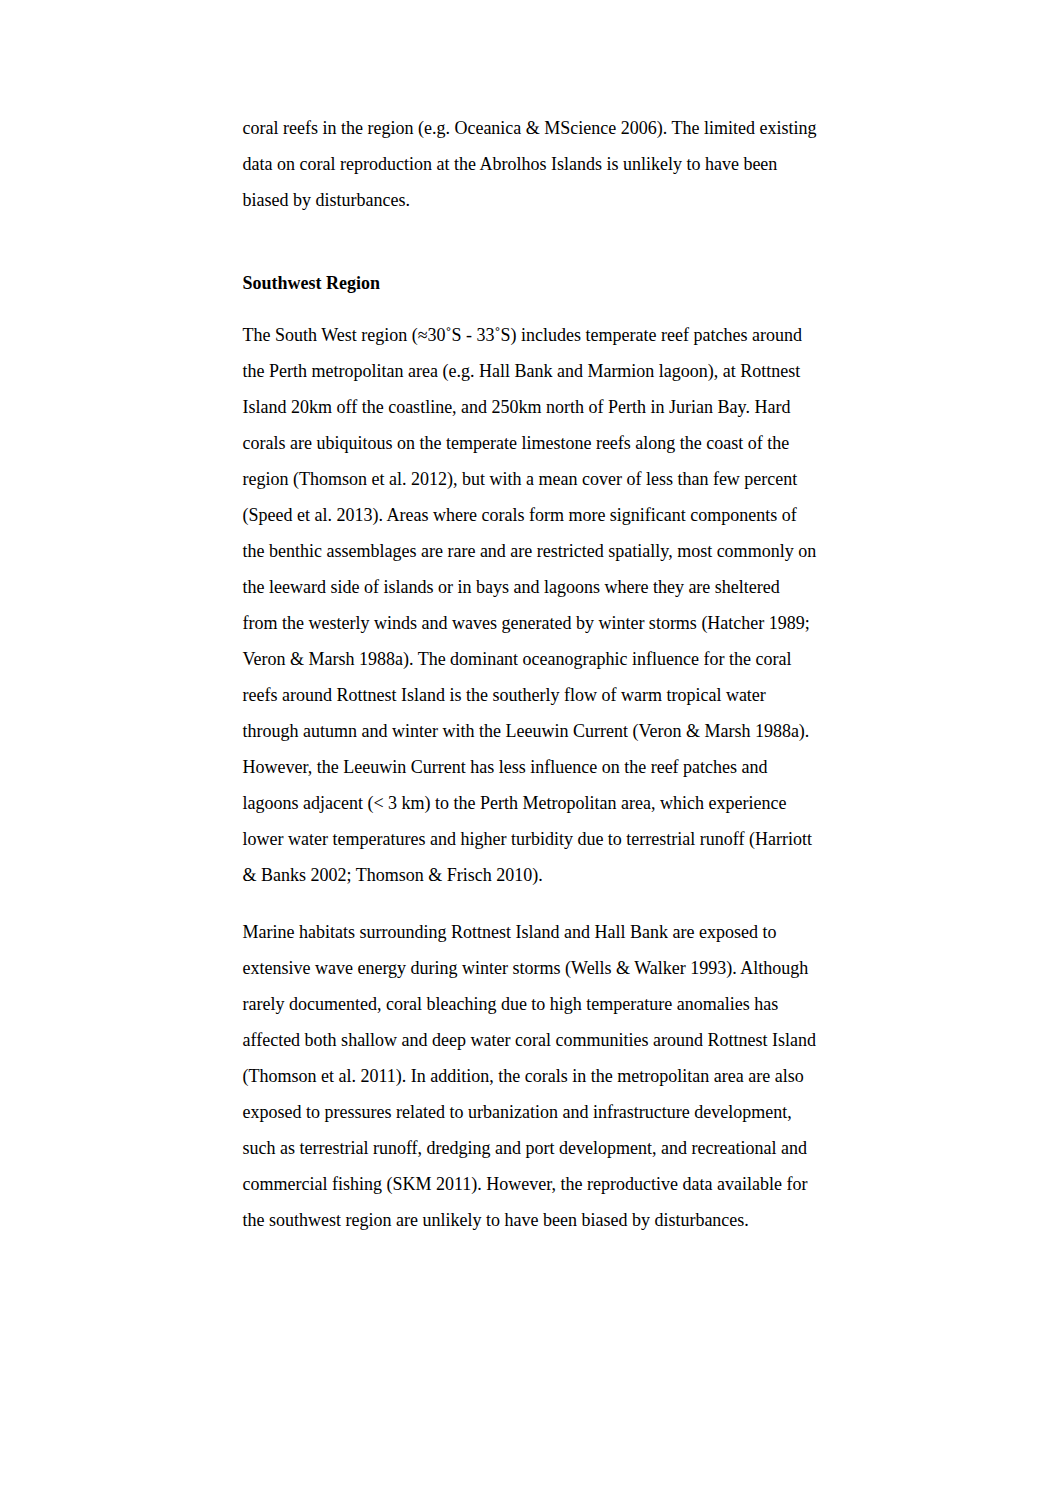coral reefs in the region (e.g. Oceanica & MScience 2006). The limited existing data on coral reproduction at the Abrolhos Islands is unlikely to have been biased by disturbances.
Southwest Region
The South West region (≈30˚S - 33˚S) includes temperate reef patches around the Perth metropolitan area (e.g. Hall Bank and Marmion lagoon), at Rottnest Island 20km off the coastline, and 250km north of Perth in Jurian Bay. Hard corals are ubiquitous on the temperate limestone reefs along the coast of the region (Thomson et al. 2012), but with a mean cover of less than few percent (Speed et al. 2013). Areas where corals form more significant components of the benthic assemblages are rare and are restricted spatially, most commonly on the leeward side of islands or in bays and lagoons where they are sheltered from the westerly winds and waves generated by winter storms (Hatcher 1989; Veron & Marsh 1988a). The dominant oceanographic influence for the coral reefs around Rottnest Island is the southerly flow of warm tropical water through autumn and winter with the Leeuwin Current (Veron & Marsh 1988a). However, the Leeuwin Current has less influence on the reef patches and lagoons adjacent (< 3 km) to the Perth Metropolitan area, which experience lower water temperatures and higher turbidity due to terrestrial runoff (Harriott & Banks 2002; Thomson & Frisch 2010).
Marine habitats surrounding Rottnest Island and Hall Bank are exposed to extensive wave energy during winter storms (Wells & Walker 1993). Although rarely documented, coral bleaching due to high temperature anomalies has affected both shallow and deep water coral communities around Rottnest Island (Thomson et al. 2011). In addition, the corals in the metropolitan area are also exposed to pressures related to urbanization and infrastructure development, such as terrestrial runoff, dredging and port development, and recreational and commercial fishing (SKM 2011). However, the reproductive data available for the southwest region are unlikely to have been biased by disturbances.